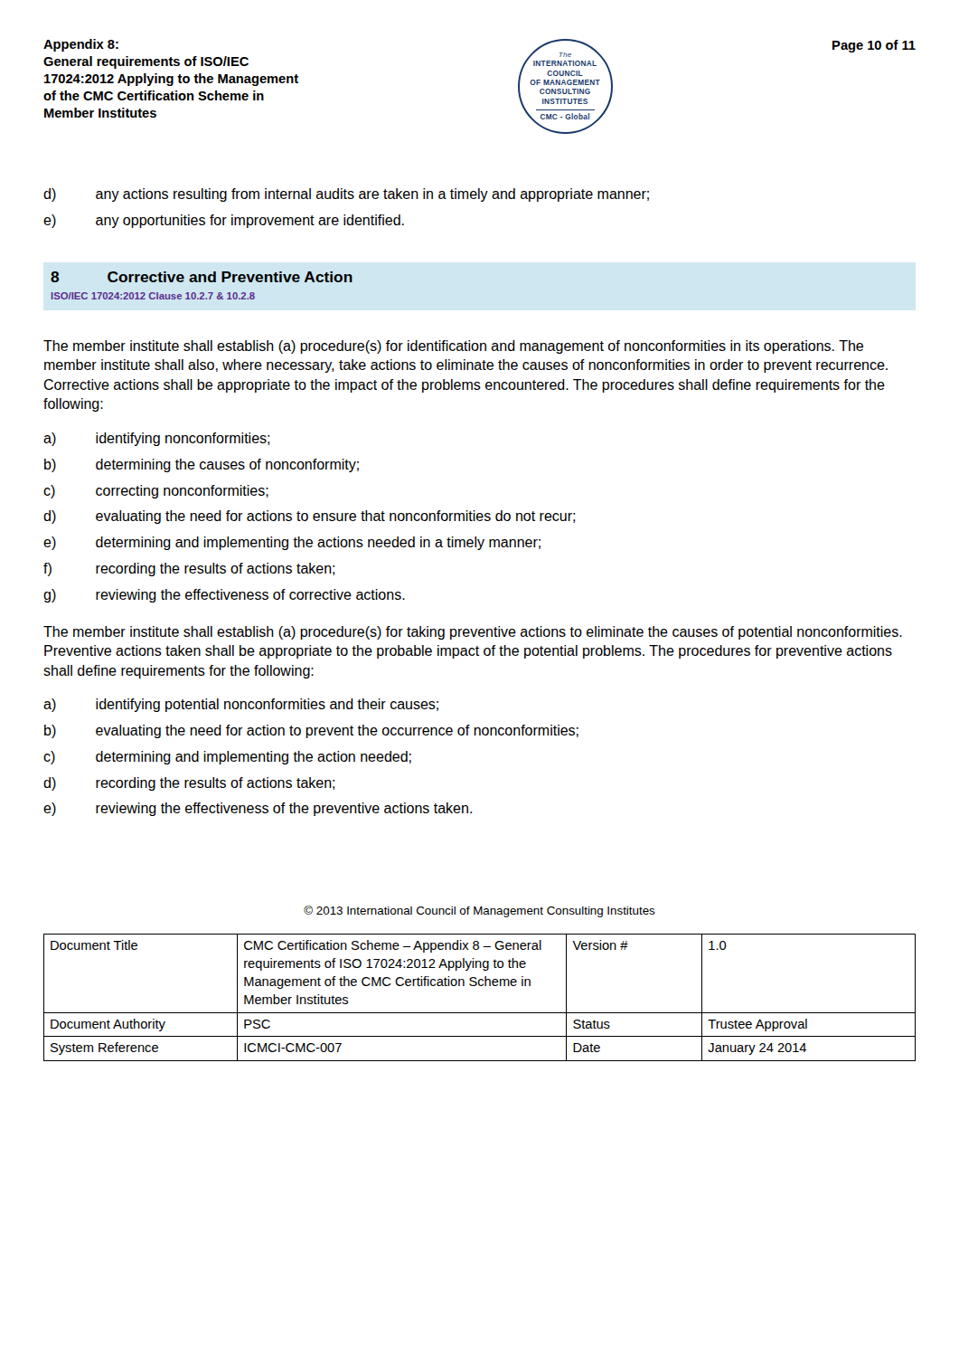Appendix 8:
General requirements of ISO/IEC
17024:2012 Applying to the Management
of the CMC Certification Scheme in
Member Institutes
The INTERNATIONAL COUNCIL OF MANAGEMENT CONSULTING INSTITUTES
CMC - Global
Page 10 of 11
d) any actions resulting from internal audits are taken in a timely and appropriate manner;
e) any opportunities for improvement are identified.
8 Corrective and Preventive Action ISO/IEC 17024:2012 Clause 10.2.7 & 10.2.8
The member institute shall establish (a) procedure(s) for identification and management of nonconformities in its operations. The member institute shall also, where necessary, take actions to eliminate the causes of nonconformities in order to prevent recurrence. Corrective actions shall be appropriate to the impact of the problems encountered. The procedures shall define requirements for the following:
a) identifying nonconformities;
b) determining the causes of nonconformity;
c) correcting nonconformities;
d) evaluating the need for actions to ensure that nonconformities do not recur;
e) determining and implementing the actions needed in a timely manner;
f) recording the results of actions taken;
g) reviewing the effectiveness of corrective actions.
The member institute shall establish (a) procedure(s) for taking preventive actions to eliminate the causes of potential nonconformities. Preventive actions taken shall be appropriate to the probable impact of the potential problems. The procedures for preventive actions shall define requirements for the following:
a) identifying potential nonconformities and their causes;
b) evaluating the need for action to prevent the occurrence of nonconformities;
c) determining and implementing the action needed;
d) recording the results of actions taken;
e) reviewing the effectiveness of the preventive actions taken.
© 2013 International Council of Management Consulting Institutes
| Document Title | CMC Certification Scheme – Appendix 8 – General requirements of ISO 17024:2012 Applying to the Management of the CMC Certification Scheme in Member Institutes | Version # | 1.0 |
| Document Authority | PSC | Status | Trustee Approval |
| System Reference | ICMCI-CMC-007 | Date | January 24 2014 |